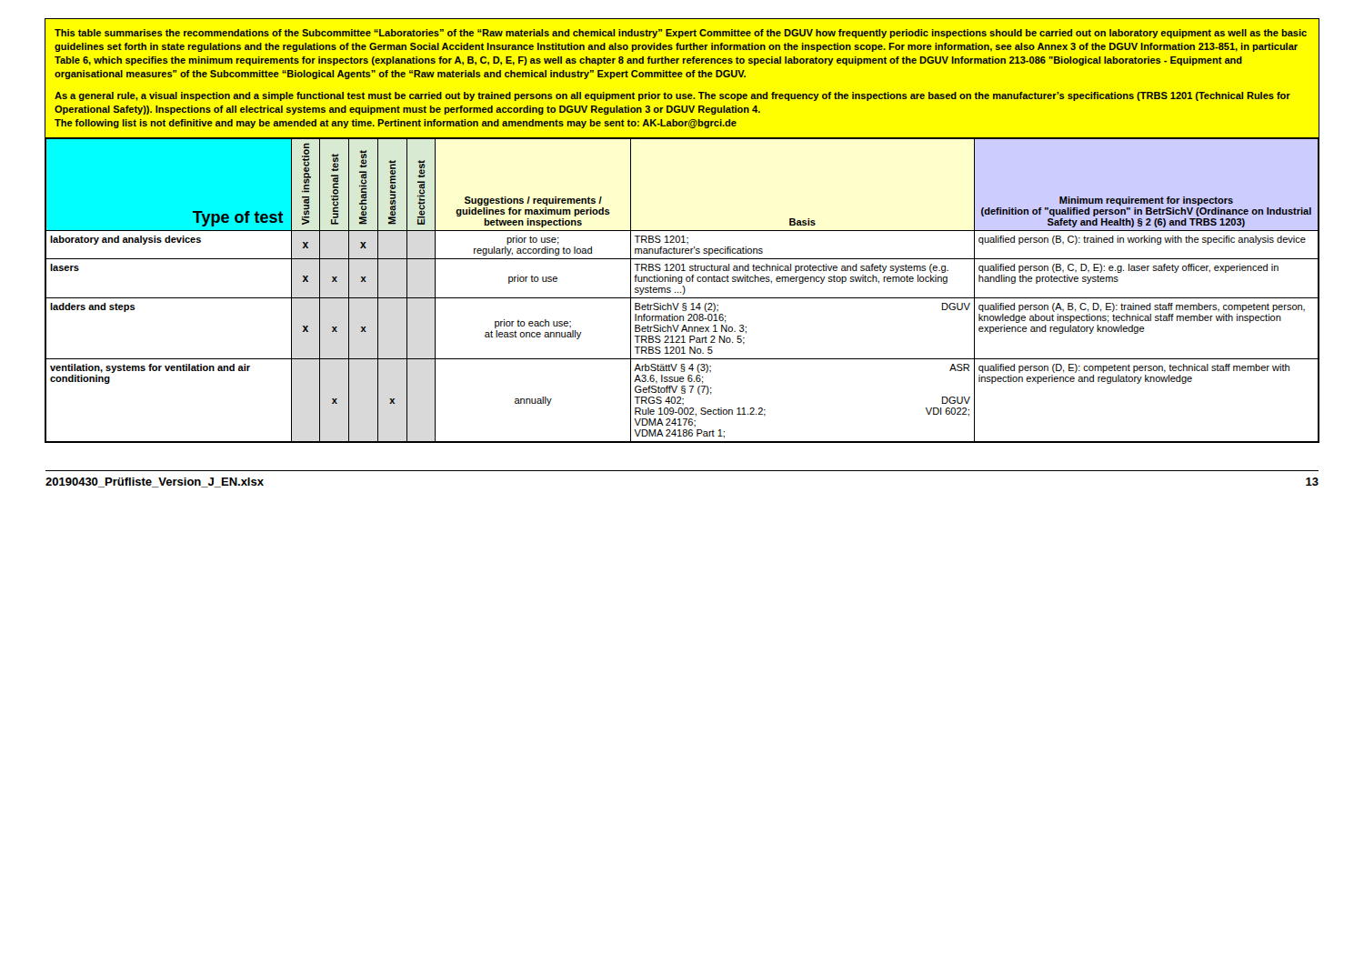This table summarises the recommendations of the Subcommittee “Laboratories” of the “Raw materials and chemical industry” Expert Committee of the DGUV how frequently periodic inspections should be carried out on laboratory equipment as well as the basic guidelines set forth in state regulations and the regulations of the German Social Accident Insurance Institution and also provides further information on the inspection scope. For more information, see also Annex 3 of the DGUV Information 213-851, in particular Table 6, which specifies the minimum requirements for inspectors (explanations for A, B, C, D, E, F) as well as chapter 8 and further references to special laboratory equipment of the DGUV Information 213-086 "Biological laboratories - Equipment and organisational measures" of the Subcommittee “Biological Agents” of the “Raw materials and chemical industry” Expert Committee of the DGUV.
As a general rule, a visual inspection and a simple functional test must be carried out by trained persons on all equipment prior to use. The scope and frequency of the inspections are based on the manufacturer’s specifications (TRBS 1201 (Technical Rules for Operational Safety)). Inspections of all electrical systems and equipment must be performed according to DGUV Regulation 3 or DGUV Regulation 4.
The following list is not definitive and may be amended at any time. Pertinent information and amendments may be sent to: AK-Labor@bgrci.de
| Type of test | Visual inspection | Functional test | Mechanical test | Measurement | Electrical test | Suggestions / requirements / guidelines for maximum periods between inspections | Basis | Minimum requirement for inspectors (definition of "qualified person" in BetrSichV (Ordinance on Industrial Safety and Health) § 2 (6) and TRBS 1203) |
| --- | --- | --- | --- | --- | --- | --- | --- | --- |
| laboratory and analysis devices | x | | x | | | prior to use; regularly, according to load | TRBS 1201; manufacturer's specifications | qualified person (B, C): trained in working with the specific analysis device |
| lasers | x | x | x | | | prior to use | TRBS 1201 structural and technical protective and safety systems (e.g. functioning of contact switches, emergency stop switch, remote locking systems ...) | qualified person (B, C, D, E): e.g. laser safety officer, experienced in handling the protective systems |
| ladders and steps | x | x | x | | | prior to each use; at least once annually | BetrSichV § 14 (2); DGUV Information 208-016; BetrSichV Annex 1 No. 3; TRBS 2121 Part 2 No. 5; TRBS 1201 No. 5 | qualified person (A, B, C, D, E): trained staff members, competent person, knowledge about inspections; technical staff member with inspection experience and regulatory knowledge |
| ventilation, systems for ventilation and air conditioning | | x | | x | | annually | ArbStättV § 4 (3); ASR A3.6, Issue 6.6; GefStoffV § 7 (7); TRGS 402; DGUV Rule 109-002, Section 11.2.2; VDI 6022; VDMA 24176; VDMA 24186 Part 1; | qualified person (D, E): competent person, technical staff member with inspection experience and regulatory knowledge |
20190430_Prüfliste_Version_J_EN.xlsx 13